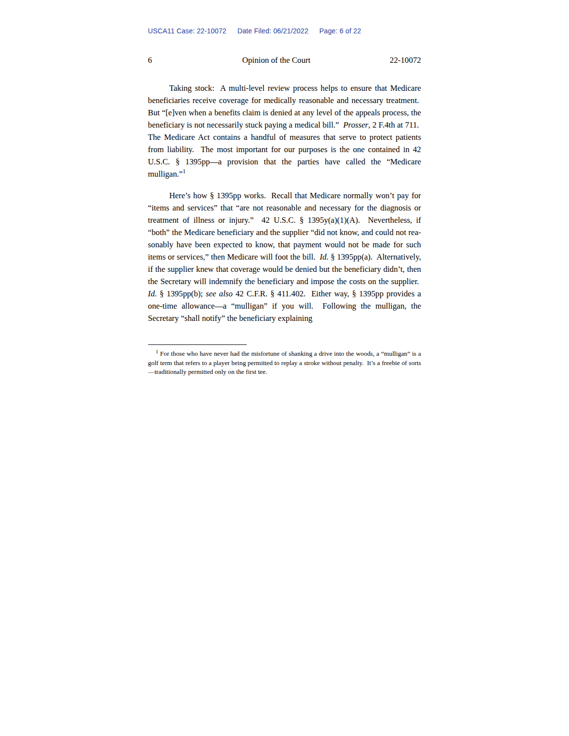USCA11 Case: 22-10072 Date Filed: 06/21/2022 Page: 6 of 22
6
Opinion of the Court
22-10072
Taking stock: A multi-level review process helps to ensure that Medicare beneficiaries receive coverage for medically reasonable and necessary treatment. But “[e]ven when a benefits claim is denied at any level of the appeals process, the beneficiary is not necessarily stuck paying a medical bill.” Prosser, 2 F.4th at 711. The Medicare Act contains a handful of measures that serve to protect patients from liability. The most important for our purposes is the one contained in 42 U.S.C. § 1395pp—a provision that the parties have called the “Medicare mulligan.”1
Here’s how § 1395pp works. Recall that Medicare normally won’t pay for “items and services” that “are not reasonable and necessary for the diagnosis or treatment of illness or injury.” 42 U.S.C. § 1395y(a)(1)(A). Nevertheless, if “both” the Medicare beneficiary and the supplier “did not know, and could not reasonably have been expected to know, that payment would not be made for such items or services,” then Medicare will foot the bill. Id. § 1395pp(a). Alternatively, if the supplier knew that coverage would be denied but the beneficiary didn’t, then the Secretary will indemnify the beneficiary and impose the costs on the supplier. Id. § 1395pp(b); see also 42 C.F.R. § 411.402. Either way, § 1395pp provides a one-time allowance—a “mulligan” if you will. Following the mulligan, the Secretary “shall notify” the beneficiary explaining
1 For those who have never had the misfortune of shanking a drive into the woods, a “mulligan” is a golf term that refers to a player being permitted to replay a stroke without penalty. It’s a freebie of sorts—traditionally permitted only on the first tee.